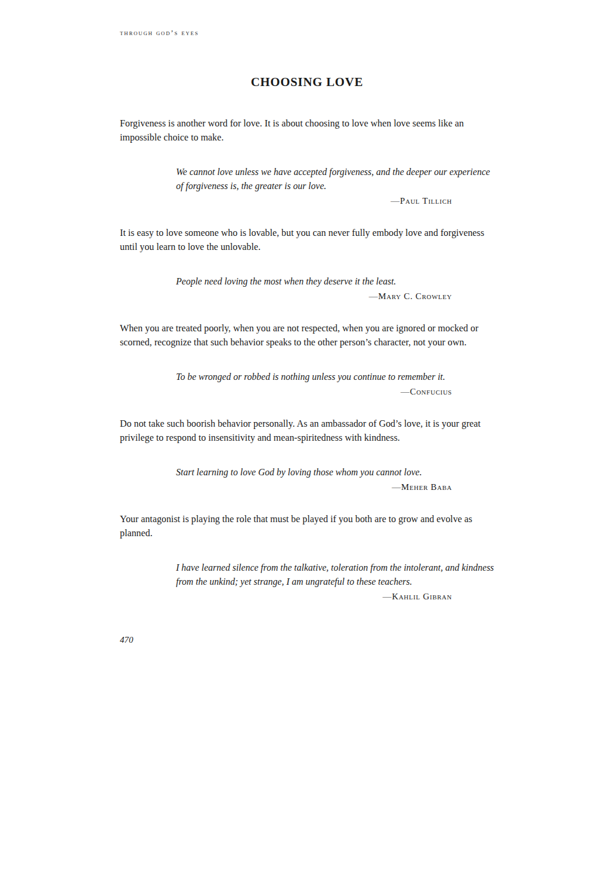Through God’s Eyes
CHOOSING LOVE
Forgiveness is another word for love. It is about choosing to love when love seems like an impossible choice to make.
We cannot love unless we have accepted forgiveness, and the deeper our experience of forgiveness is, the greater is our love.
—Paul Tillich
It is easy to love someone who is lovable, but you can never fully embody love and forgiveness until you learn to love the unlovable.
People need loving the most when they deserve it the least.
—Mary C. Crowley
When you are treated poorly, when you are not respected, when you are ignored or mocked or scorned, recognize that such behavior speaks to the other person’s character, not your own.
To be wronged or robbed is nothing unless you continue to remember it.
—Confucius
Do not take such boorish behavior personally. As an ambassador of God’s love, it is your great privilege to respond to insensitivity and mean-spiritedness with kindness.
Start learning to love God by loving those whom you cannot love.
—Meher Baba
Your antagonist is playing the role that must be played if you both are to grow and evolve as planned.
I have learned silence from the talkative, toleration from the intolerant, and kindness from the unkind; yet strange, I am ungrateful to these teachers.
—Kahlil Gibran
470